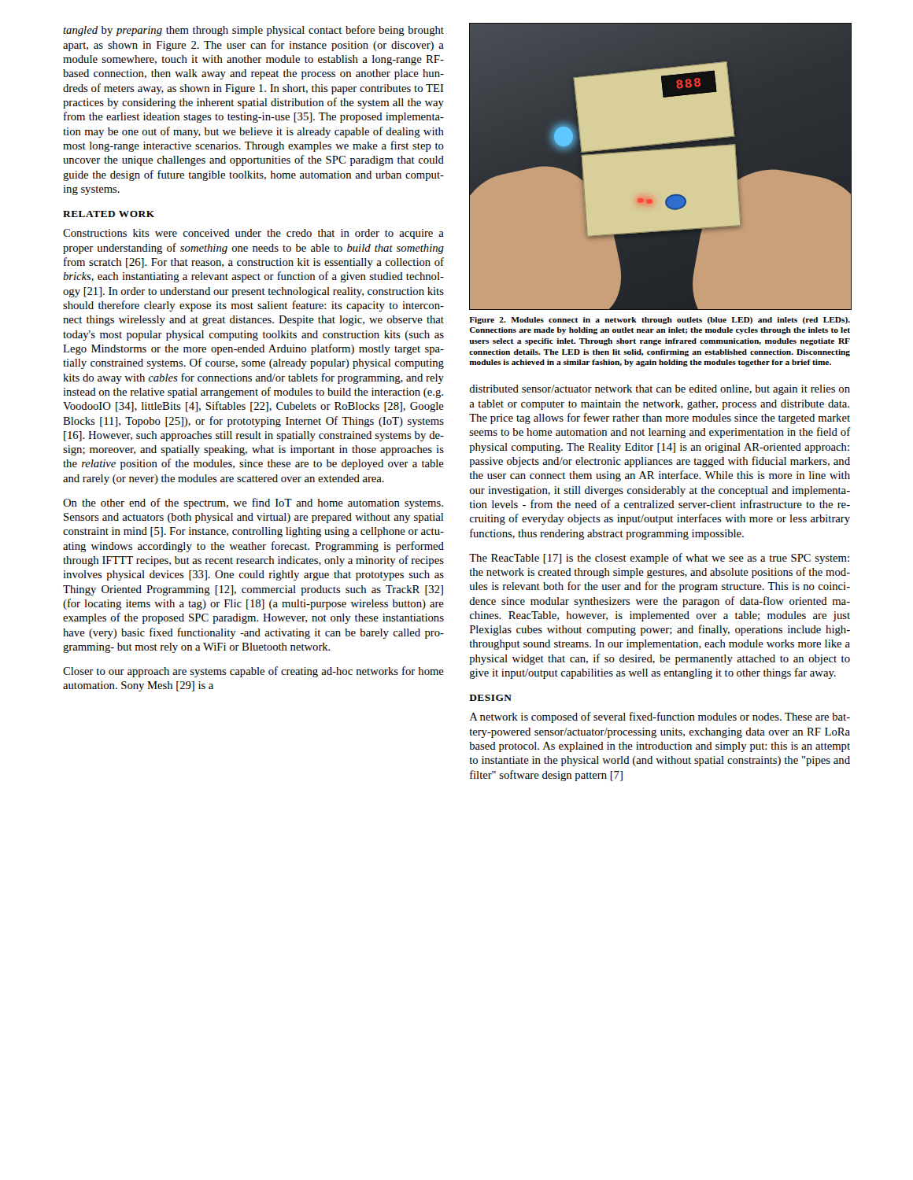tangled by preparing them through simple physical contact before being brought apart, as shown in Figure 2. The user can for instance position (or discover) a module somewhere, touch it with another module to establish a long-range RF-based connection, then walk away and repeat the process on another place hundreds of meters away, as shown in Figure 1. In short, this paper contributes to TEI practices by considering the inherent spatial distribution of the system all the way from the earliest ideation stages to testing-in-use [35]. The proposed implementation may be one out of many, but we believe it is already capable of dealing with most long-range interactive scenarios. Through examples we make a first step to uncover the unique challenges and opportunities of the SPC paradigm that could guide the design of future tangible toolkits, home automation and urban computing systems.
Related Work
Constructions kits were conceived under the credo that in order to acquire a proper understanding of something one needs to be able to build that something from scratch [26]. For that reason, a construction kit is essentially a collection of bricks, each instantiating a relevant aspect or function of a given studied technology [21]. In order to understand our present technological reality, construction kits should therefore clearly expose its most salient feature: its capacity to interconnect things wirelessly and at great distances. Despite that logic, we observe that today's most popular physical computing toolkits and construction kits (such as Lego Mindstorms or the more open-ended Arduino platform) mostly target spatially constrained systems. Of course, some (already popular) physical computing kits do away with cables for connections and/or tablets for programming, and rely instead on the relative spatial arrangement of modules to build the interaction (e.g. VoodooIO [34], littleBits [4], Siftables [22], Cubelets or RoBlocks [28], Google Blocks [11], Topobo [25]), or for prototyping Internet Of Things (IoT) systems [16]. However, such approaches still result in spatially constrained systems by design; moreover, and spatially speaking, what is important in those approaches is the relative position of the modules, since these are to be deployed over a table and rarely (or never) the modules are scattered over an extended area.
On the other end of the spectrum, we find IoT and home automation systems. Sensors and actuators (both physical and virtual) are prepared without any spatial constraint in mind [5]. For instance, controlling lighting using a cellphone or actuating windows accordingly to the weather forecast. Programming is performed through IFTTT recipes, but as recent research indicates, only a minority of recipes involves physical devices [33]. One could rightly argue that prototypes such as Thingy Oriented Programming [12], commercial products such as TrackR [32] (for locating items with a tag) or Flic [18] (a multi-purpose wireless button) are examples of the proposed SPC paradigm. However, not only these instantiations have (very) basic fixed functionality -and activating it can be barely called programming- but most rely on a WiFi or Bluetooth network.
Closer to our approach are systems capable of creating ad-hoc networks for home automation. Sony Mesh [29] is a
888
Figure 2. Modules connect in a network through outlets (blue LED) and inlets (red LEDs). Connections are made by holding an outlet near an inlet; the module cycles through the inlets to let users select a specific inlet. Through short range infrared communication, modules negotiate RF connection details. The LED is then lit solid, confirming an established connection. Disconnecting modules is achieved in a similar fashion, by again holding the modules together for a brief time.
distributed sensor/actuator network that can be edited online, but again it relies on a tablet or computer to maintain the network, gather, process and distribute data. The price tag allows for fewer rather than more modules since the targeted market seems to be home automation and not learning and experimentation in the field of physical computing. The Reality Editor [14] is an original AR-oriented approach: passive objects and/or electronic appliances are tagged with fiducial markers, and the user can connect them using an AR interface. While this is more in line with our investigation, it still diverges considerably at the conceptual and implementation levels - from the need of a centralized server-client infrastructure to the recruiting of everyday objects as input/output interfaces with more or less arbitrary functions, thus rendering abstract programming impossible.
The ReacTable [17] is the closest example of what we see as a true SPC system: the network is created through simple gestures, and absolute positions of the modules is relevant both for the user and for the program structure. This is no coincidence since modular synthesizers were the paragon of data-flow oriented machines. ReacTable, however, is implemented over a table; modules are just Plexiglas cubes without computing power; and finally, operations include high-throughput sound streams. In our implementation, each module works more like a physical widget that can, if so desired, be permanently attached to an object to give it input/output capabilities as well as entangling it to other things far away.
Design
A network is composed of several fixed-function modules or nodes. These are battery-powered sensor/actuator/processing units, exchanging data over an RF LoRa based protocol. As explained in the introduction and simply put: this is an attempt to instantiate in the physical world (and without spatial constraints) the "pipes and filter" software design pattern [7]